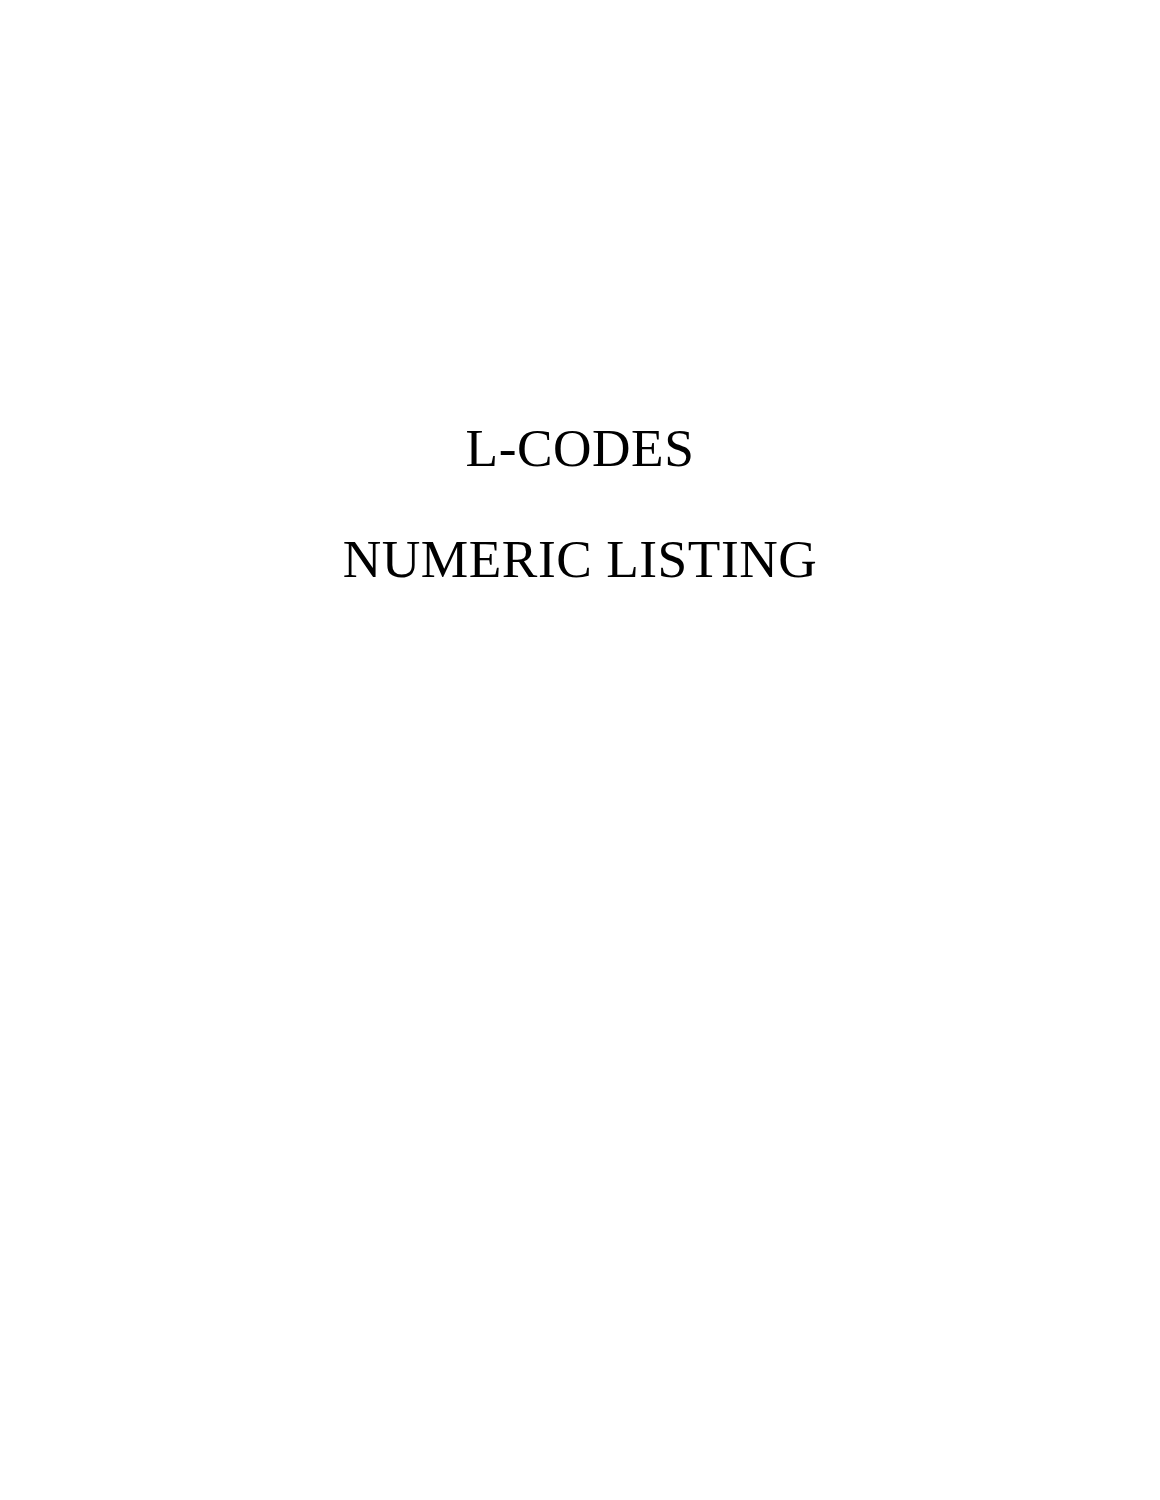L-CODES
NUMERIC LISTING